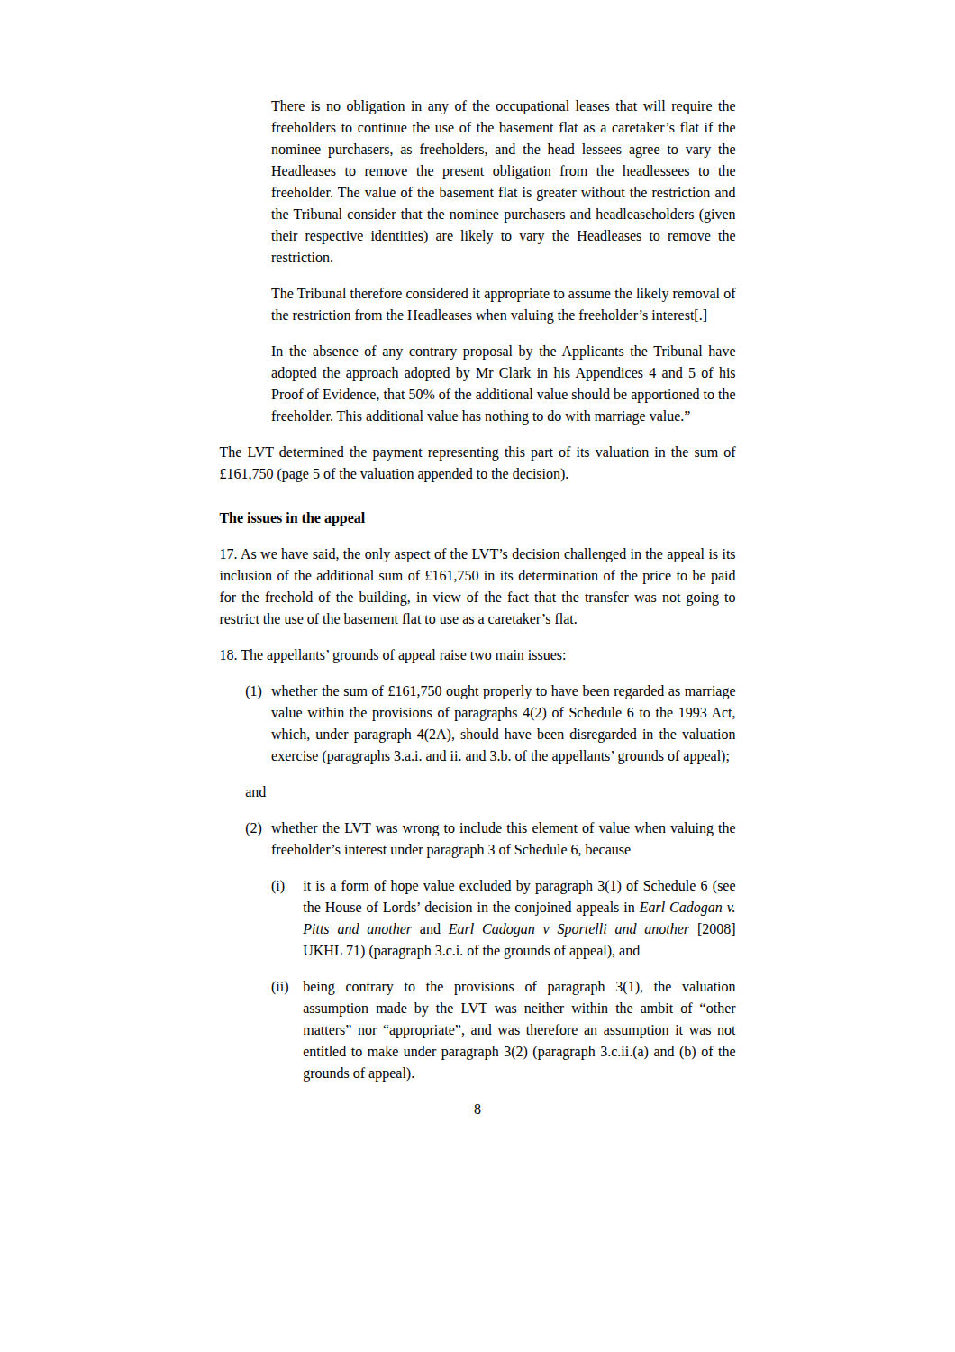There is no obligation in any of the occupational leases that will require the freeholders to continue the use of the basement flat as a caretaker’s flat if the nominee purchasers, as freeholders, and the head lessees agree to vary the Headleases to remove the present obligation from the headlessees to the freeholder. The value of the basement flat is greater without the restriction and the Tribunal consider that the nominee purchasers and headleaseholders (given their respective identities) are likely to vary the Headleases to remove the restriction.
The Tribunal therefore considered it appropriate to assume the likely removal of the restriction from the Headleases when valuing the freeholder’s interest[.]
In the absence of any contrary proposal by the Applicants the Tribunal have adopted the approach adopted by Mr Clark in his Appendices 4 and 5 of his Proof of Evidence, that 50% of the additional value should be apportioned to the freeholder. This additional value has nothing to do with marriage value.”
The LVT determined the payment representing this part of its valuation in the sum of £161,750 (page 5 of the valuation appended to the decision).
The issues in the appeal
17. As we have said, the only aspect of the LVT’s decision challenged in the appeal is its inclusion of the additional sum of £161,750 in its determination of the price to be paid for the freehold of the building, in view of the fact that the transfer was not going to restrict the use of the basement flat to use as a caretaker’s flat.
18. The appellants’ grounds of appeal raise two main issues:
(1) whether the sum of £161,750 ought properly to have been regarded as marriage value within the provisions of paragraphs 4(2) of Schedule 6 to the 1993 Act, which, under paragraph 4(2A), should have been disregarded in the valuation exercise (paragraphs 3.a.i. and ii. and 3.b. of the appellants’ grounds of appeal);
and
(2) whether the LVT was wrong to include this element of value when valuing the freeholder’s interest under paragraph 3 of Schedule 6, because
(i) it is a form of hope value excluded by paragraph 3(1) of Schedule 6 (see the House of Lords’ decision in the conjoined appeals in Earl Cadogan v. Pitts and another and Earl Cadogan v Sportelli and another [2008] UKHL 71) (paragraph 3.c.i. of the grounds of appeal), and
(ii) being contrary to the provisions of paragraph 3(1), the valuation assumption made by the LVT was neither within the ambit of “other matters” nor “appropriate”, and was therefore an assumption it was not entitled to make under paragraph 3(2) (paragraph 3.c.ii.(a) and (b) of the grounds of appeal).
8